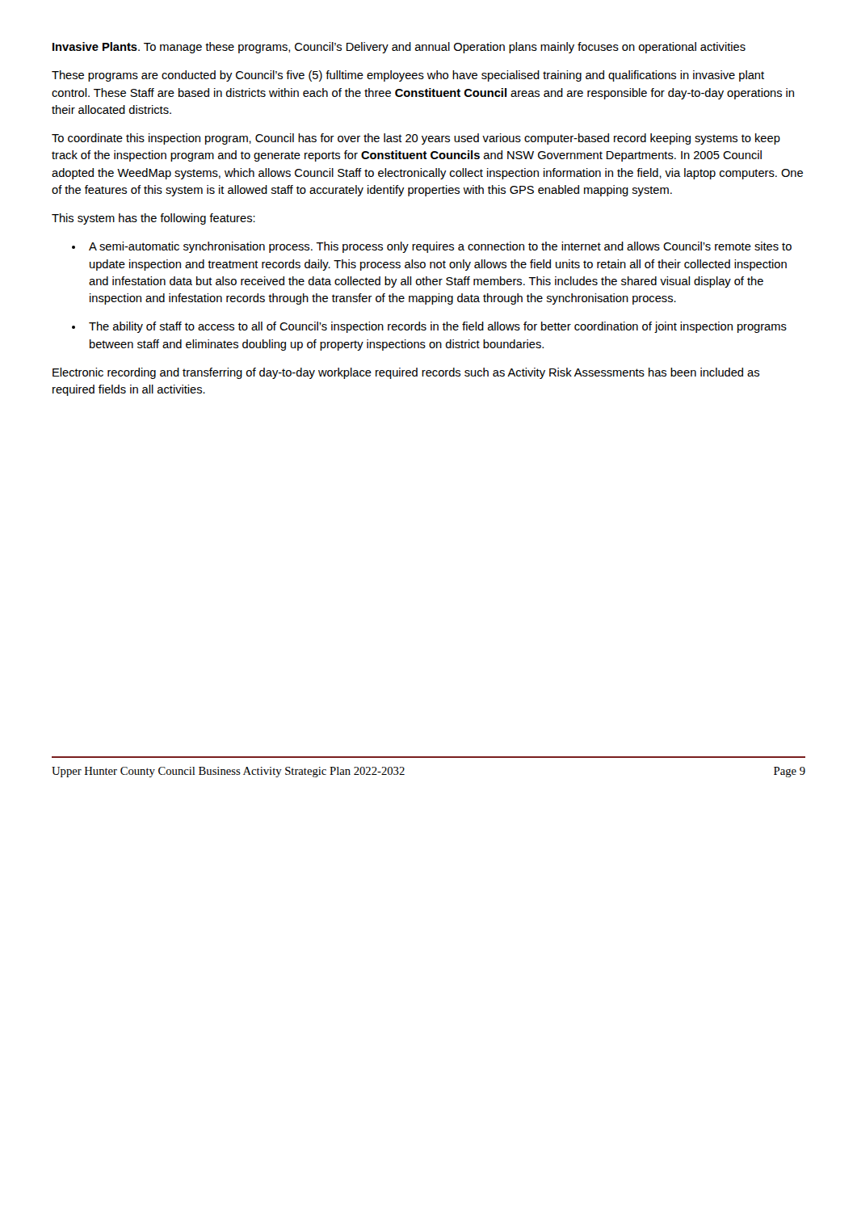Invasive Plants. To manage these programs, Council’s Delivery and annual Operation plans mainly focuses on operational activities
These programs are conducted by Council’s five (5) fulltime employees who have specialised training and qualifications in invasive plant control. These Staff are based in districts within each of the three Constituent Council areas and are responsible for day-to-day operations in their allocated districts.
To coordinate this inspection program, Council has for over the last 20 years used various computer-based record keeping systems to keep track of the inspection program and to generate reports for Constituent Councils and NSW Government Departments. In 2005 Council adopted the WeedMap systems, which allows Council Staff to electronically collect inspection information in the field, via laptop computers. One of the features of this system is it allowed staff to accurately identify properties with this GPS enabled mapping system.
This system has the following features:
A semi-automatic synchronisation process. This process only requires a connection to the internet and allows Council’s remote sites to update inspection and treatment records daily. This process also not only allows the field units to retain all of their collected inspection and infestation data but also received the data collected by all other Staff members. This includes the shared visual display of the inspection and infestation records through the transfer of the mapping data through the synchronisation process.
The ability of staff to access to all of Council’s inspection records in the field allows for better coordination of joint inspection programs between staff and eliminates doubling up of property inspections on district boundaries.
Electronic recording and transferring of day-to-day workplace required records such as Activity Risk Assessments has been included as required fields in all activities.
Upper Hunter County Council Business Activity Strategic Plan 2022-2032 Page 9